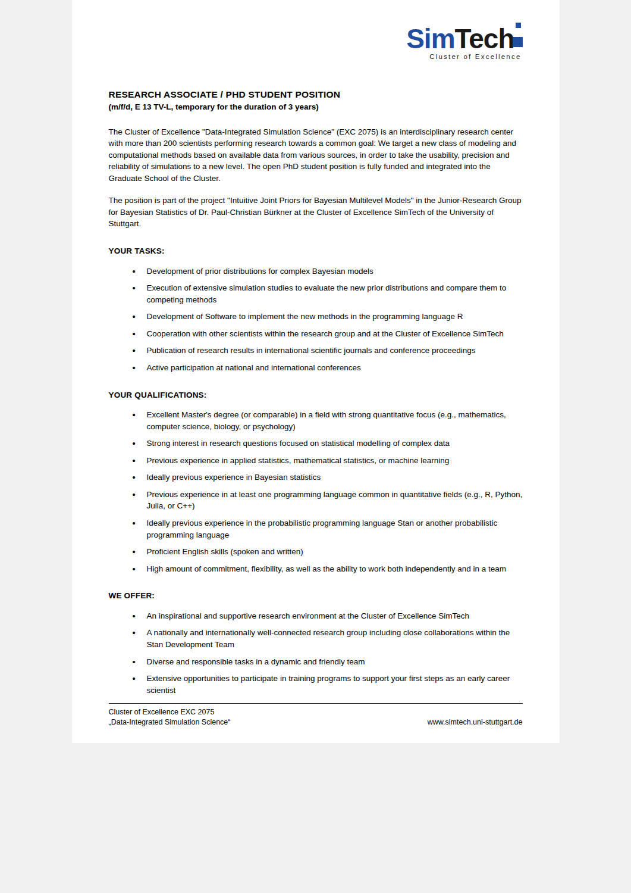Sim Tech
Cluster of Excellence
RESEARCH ASSOCIATE / PHD STUDENT POSITION
(m/f/d, E 13 TV-L, temporary for the duration of 3 years)
The Cluster of Excellence "Data-Integrated Simulation Science" (EXC 2075) is an interdisciplinary research center with more than 200 scientists performing research towards a common goal: We target a new class of modeling and computational methods based on available data from various sources, in order to take the usability, precision and reliability of simulations to a new level. The open PhD student position is fully funded and integrated into the Graduate School of the Cluster.
The position is part of the project "Intuitive Joint Priors for Bayesian Multilevel Models" in the Junior-Research Group for Bayesian Statistics of Dr. Paul-Christian Bürkner at the Cluster of Excellence SimTech of the University of Stuttgart.
YOUR TASKS:
Development of prior distributions for complex Bayesian models
Execution of extensive simulation studies to evaluate the new prior distributions and compare them to competing methods
Development of Software to implement the new methods in the programming language R
Cooperation with other scientists within the research group and at the Cluster of Excellence SimTech
Publication of research results in international scientific journals and conference proceedings
Active participation at national and international conferences
YOUR QUALIFICATIONS:
Excellent Master's degree (or comparable) in a field with strong quantitative focus (e.g., mathematics, computer science, biology, or psychology)
Strong interest in research questions focused on statistical modelling of complex data
Previous experience in applied statistics, mathematical statistics, or machine learning
Ideally previous experience in Bayesian statistics
Previous experience in at least one programming language common in quantitative fields (e.g., R, Python, Julia, or C++)
Ideally previous experience in the probabilistic programming language Stan or another probabilistic programming language
Proficient English skills (spoken and written)
High amount of commitment, flexibility, as well as the ability to work both independently and in a team
WE OFFER:
An inspirational and supportive research environment at the Cluster of Excellence SimTech
A nationally and internationally well-connected research group including close collaborations within the Stan Development Team
Diverse and responsible tasks in a dynamic and friendly team
Extensive opportunities to participate in training programs to support your first steps as an early career scientist
Cluster of Excellence EXC 2075
„Data-Integrated Simulation Science“
www.simtech.uni-stuttgart.de